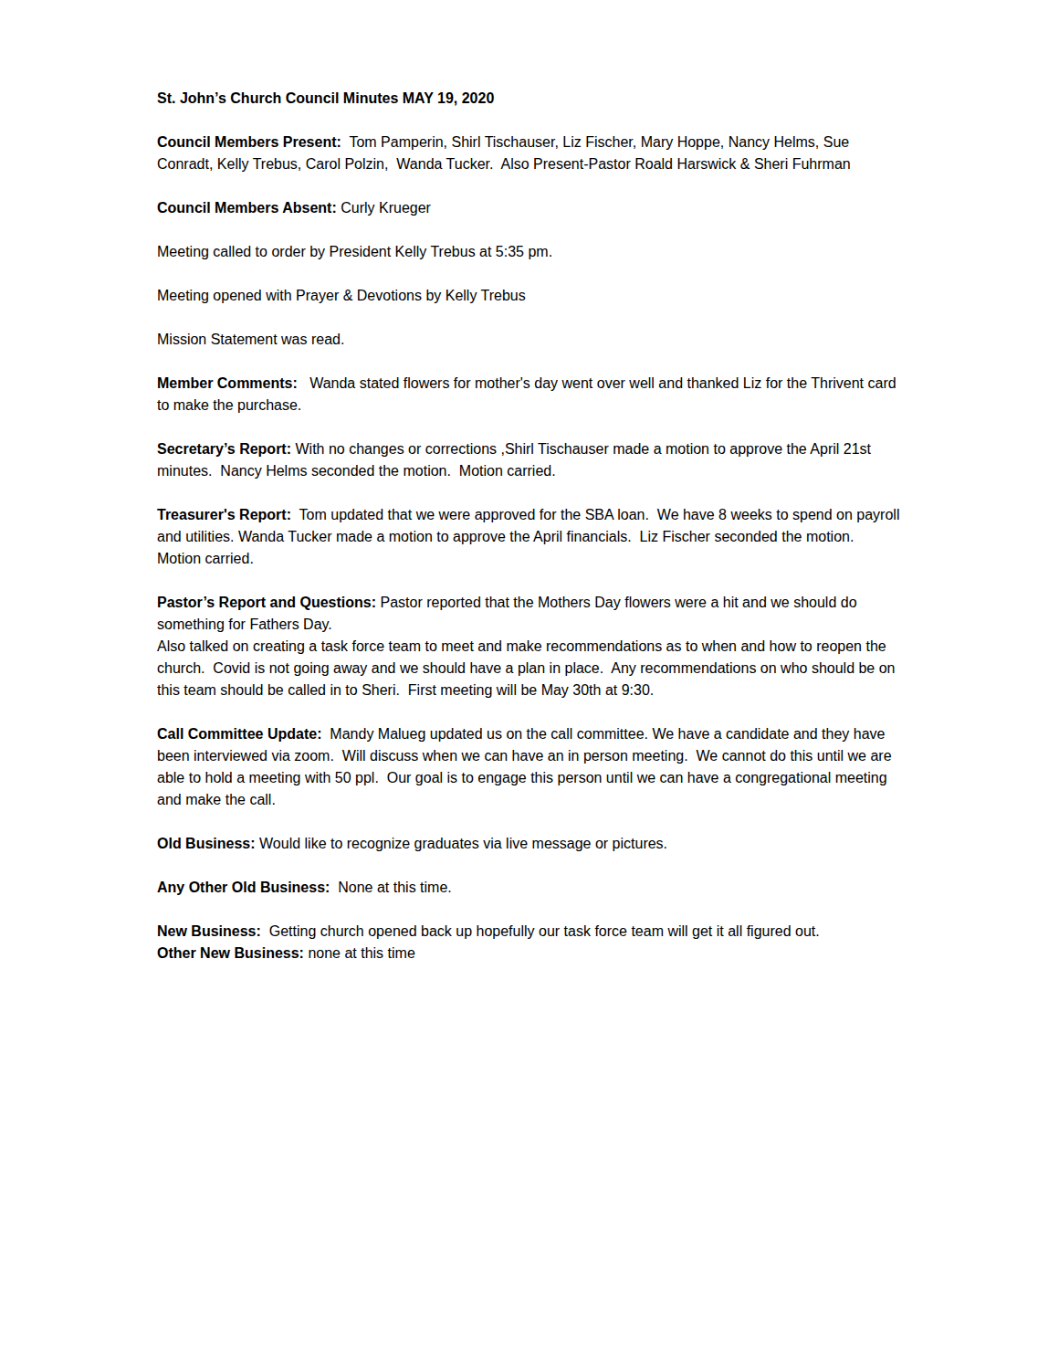St. John’s Church Council Minutes MAY 19, 2020
Council Members Present: Tom Pamperin, Shirl Tischauser, Liz Fischer, Mary Hoppe, Nancy Helms, Sue Conradt, Kelly Trebus, Carol Polzin, Wanda Tucker. Also Present-Pastor Roald Harswick & Sheri Fuhrman
Council Members Absent: Curly Krueger
Meeting called to order by President Kelly Trebus at 5:35 pm.
Meeting opened with Prayer & Devotions by Kelly Trebus
Mission Statement was read.
Member Comments: Wanda stated flowers for mother's day went over well and thanked Liz for the Thrivent card to make the purchase.
Secretary’s Report: With no changes or corrections ,Shirl Tischauser made a motion to approve the April 21st minutes. Nancy Helms seconded the motion. Motion carried.
Treasurer's Report: Tom updated that we were approved for the SBA loan. We have 8 weeks to spend on payroll and utilities. Wanda Tucker made a motion to approve the April financials. Liz Fischer seconded the motion. Motion carried.
Pastor’s Report and Questions: Pastor reported that the Mothers Day flowers were a hit and we should do something for Fathers Day.
Also talked on creating a task force team to meet and make recommendations as to when and how to reopen the church. Covid is not going away and we should have a plan in place. Any recommendations on who should be on this team should be called in to Sheri. First meeting will be May 30th at 9:30.
Call Committee Update: Mandy Malueg updated us on the call committee. We have a candidate and they have been interviewed via zoom. Will discuss when we can have an in person meeting. We cannot do this until we are able to hold a meeting with 50 ppl. Our goal is to engage this person until we can have a congregational meeting and make the call.
Old Business: Would like to recognize graduates via live message or pictures.
Any Other Old Business: None at this time.
New Business: Getting church opened back up hopefully our task force team will get it all figured out.
Other New Business: none at this time